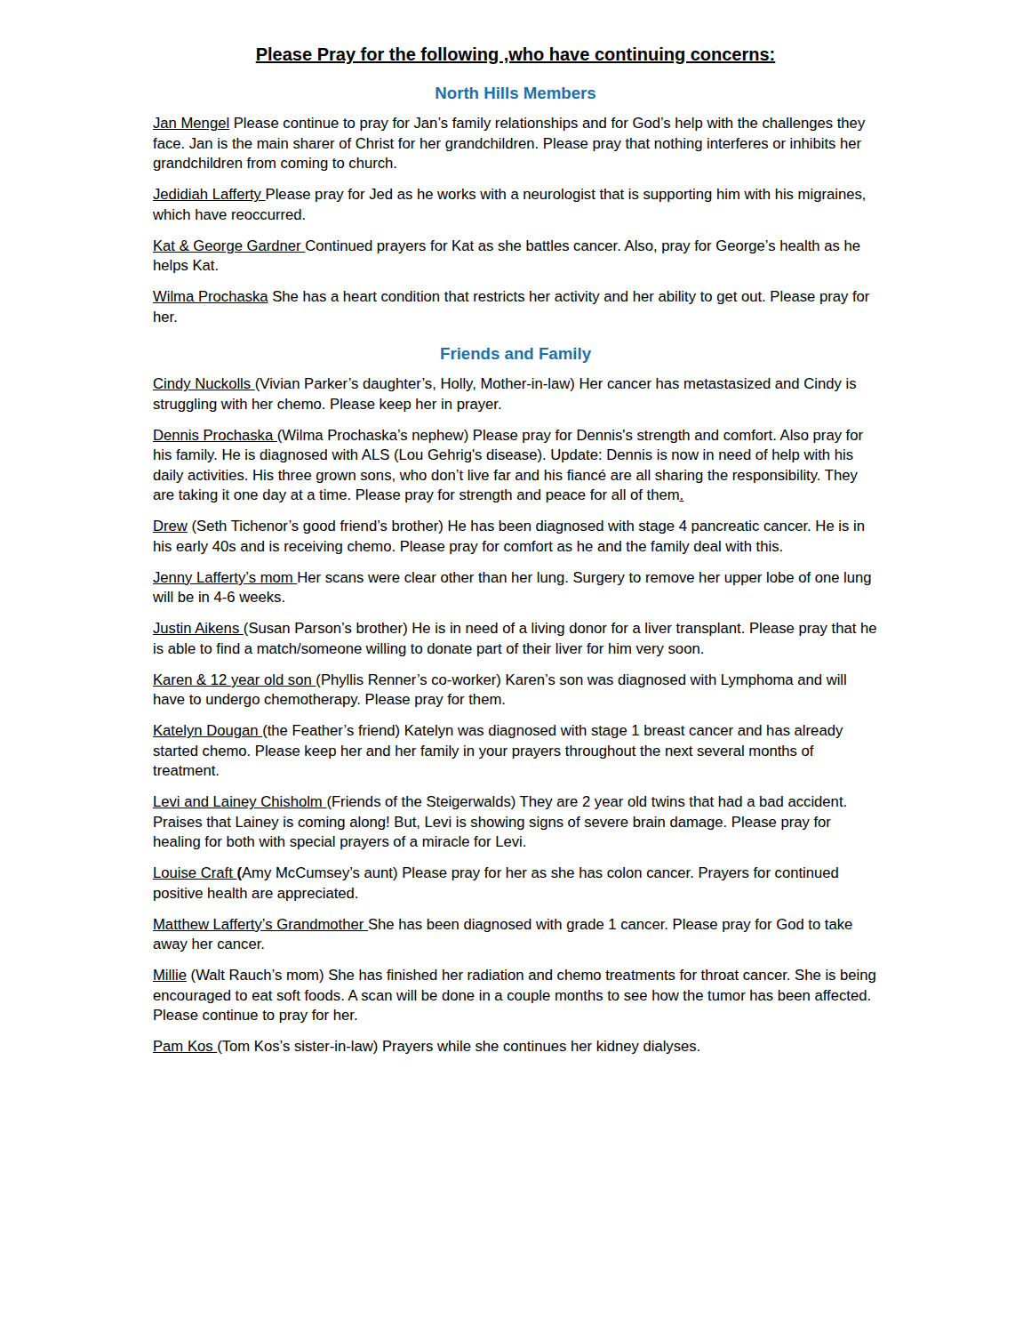Please Pray for the following ,who have continuing concerns:
North Hills Members
Jan Mengel Please continue to pray for Jan’s family relationships and for God’s help with the challenges they face. Jan is the main sharer of Christ for her grandchildren. Please pray that nothing interferes or inhibits her grandchildren from coming to church.
Jedidiah Lafferty Please pray for Jed as he works with a neurologist that is supporting him with his migraines, which have reoccurred.
Kat & George Gardner Continued prayers for Kat as she battles cancer. Also, pray for George’s health as he helps Kat.
Wilma Prochaska She has a heart condition that restricts her activity and her ability to get out. Please pray for her.
Friends and Family
Cindy Nuckolls (Vivian Parker’s daughter’s, Holly, Mother-in-law) Her cancer has metastasized and Cindy is struggling with her chemo. Please keep her in prayer.
Dennis Prochaska (Wilma Prochaska’s nephew) Please pray for Dennis's strength and comfort. Also pray for his family. He is diagnosed with ALS (Lou Gehrig's disease). Update: Dennis is now in need of help with his daily activities. His three grown sons, who don’t live far and his fiancé are all sharing the responsibility. They are taking it one day at a time. Please pray for strength and peace for all of them.
Drew (Seth Tichenor’s good friend’s brother) He has been diagnosed with stage 4 pancreatic cancer. He is in his early 40s and is receiving chemo. Please pray for comfort as he and the family deal with this.
Jenny Lafferty’s mom Her scans were clear other than her lung. Surgery to remove her upper lobe of one lung will be in 4-6 weeks.
Justin Aikens (Susan Parson’s brother) He is in need of a living donor for a liver transplant. Please pray that he is able to find a match/someone willing to donate part of their liver for him very soon.
Karen & 12 year old son (Phyllis Renner’s co-worker) Karen’s son was diagnosed with Lymphoma and will have to undergo chemotherapy. Please pray for them.
Katelyn Dougan (the Feather’s friend) Katelyn was diagnosed with stage 1 breast cancer and has already started chemo. Please keep her and her family in your prayers throughout the next several months of treatment.
Levi and Lainey Chisholm (Friends of the Steigerwalds) They are 2 year old twins that had a bad accident. Praises that Lainey is coming along! But, Levi is showing signs of severe brain damage. Please pray for healing for both with special prayers of a miracle for Levi.
Louise Craft (Amy McCumsey’s aunt) Please pray for her as she has colon cancer. Prayers for continued positive health are appreciated.
Matthew Lafferty’s Grandmother She has been diagnosed with grade 1 cancer. Please pray for God to take away her cancer.
Millie (Walt Rauch’s mom) She has finished her radiation and chemo treatments for throat cancer. She is being encouraged to eat soft foods. A scan will be done in a couple months to see how the tumor has been affected. Please continue to pray for her.
Pam Kos (Tom Kos’s sister-in-law) Prayers while she continues her kidney dialyses.